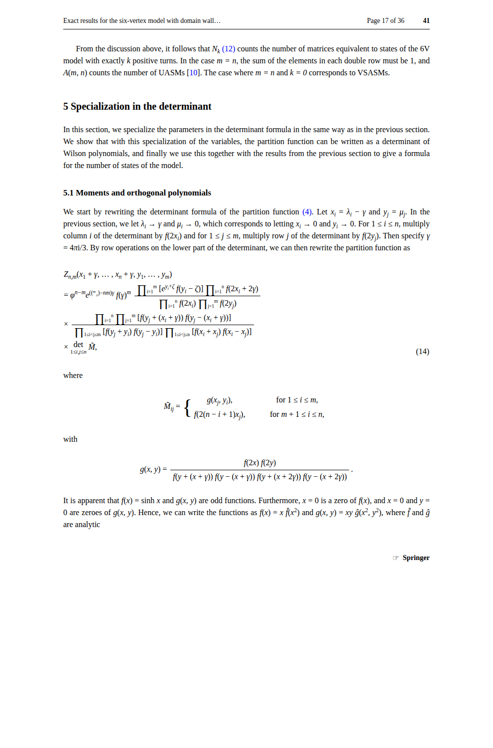Exact results for the six-vertex model with domain wall… Page 17 of 36 41
From the discussion above, it follows that Nk (12) counts the number of matrices equivalent to states of the 6V model with exactly k positive turns. In the case m = n, the sum of the elements in each double row must be 1, and A(m, n) counts the number of UASMs [10]. The case where m = n and k = 0 corresponds to VSASMs.
5 Specialization in the determinant
In this section, we specialize the parameters in the determinant formula in the same way as in the previous section. We show that with this specialization of the variables, the partition function can be written as a determinant of Wilson polynomials, and finally we use this together with the results from the previous section to give a formula for the number of states of the model.
5.1 Moments and orthogonal polynomials
We start by rewriting the determinant formula of the partition function (4). Let xi = λi − γ and yj = μj. In the previous section, we let λi → γ and μi → 0, which corresponds to letting xi → 0 and yi → 0. For 1 ≤ i ≤ n, multiply column i of the determinant by f(2xi) and for 1 ≤ j ≤ m, multiply row j of the determinant by f(2yj). Then specify γ = 4πi/3. By row operations on the lower part of the determinant, we can then rewrite the partition function as
| Z n,m ( x 1 + γ , … , x n + γ , y 1 , … , y m ) = φ n−m e (( m 2 )− nm ) γ f ( γ ) m ∏ i=1 m [ e y i + ζ f ( y i − ζ )] ∏ i=1 n f (2 x i + 2 γ ) ∏ i=1 n f (2 x i ) ∏ j=1 m f (2 y j ) × ∏ i=1 n ∏ j=1 m [ f ( y j + ( x i + γ )) f ( y j − ( x i + γ ))] ∏ 1≤i<j≤m [ f ( y j + y i ) f ( y j − y i )] ∏ 1≤i<j≤n [ f ( x i + x j ) f ( x i − x j )] × det 1≤ i , j ≤ n M̃ , | ( 14 ) |
where
| M̃ ij = { / g ( x j , y i ), / for 1 ≤ i ≤ m , / / f (2( n − i + 1) x j ), / for m + 1 ≤ i ≤ n , / |
with
| g ( x , y ) = f (2 x ) f (2 y ) f ( y + ( x + γ )) f ( y − ( x + γ )) f ( y + ( x + 2 γ )) f ( y − ( x + 2 γ )) . |
It is apparent that f(x) = sinh x and g(x, y) are odd functions. Furthermore, x = 0 is a zero of f(x), and x = 0 and y = 0 are zeroes of g(x, y). Hence, we can write the functions as f(x) = x f̂(x2) and g(x, y) = xy ĝ(x2, y2), where f̂ and ĝ are analytic
☞Springer